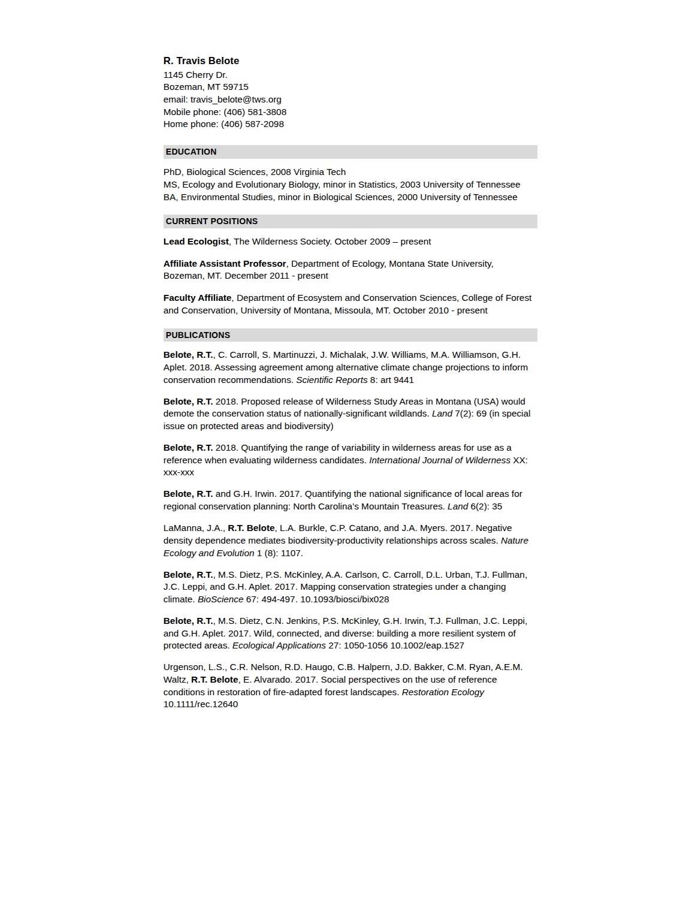R. Travis Belote
1145 Cherry Dr.
Bozeman, MT 59715
email: travis_belote@tws.org
Mobile phone: (406) 581-3808
Home phone: (406) 587-2098
Education
PhD, Biological Sciences, 2008 Virginia Tech
MS, Ecology and Evolutionary Biology, minor in Statistics, 2003 University of Tennessee
BA, Environmental Studies, minor in Biological Sciences, 2000 University of Tennessee
Current Positions
Lead Ecologist, The Wilderness Society. October 2009 – present
Affiliate Assistant Professor, Department of Ecology, Montana State University, Bozeman, MT. December 2011 - present
Faculty Affiliate, Department of Ecosystem and Conservation Sciences, College of Forest and Conservation, University of Montana, Missoula, MT. October 2010 - present
Publications
Belote, R.T., C. Carroll, S. Martinuzzi, J. Michalak, J.W. Williams, M.A. Williamson, G.H. Aplet. 2018. Assessing agreement among alternative climate change projections to inform conservation recommendations. Scientific Reports 8: art 9441
Belote, R.T. 2018. Proposed release of Wilderness Study Areas in Montana (USA) would demote the conservation status of nationally-significant wildlands. Land 7(2): 69 (in special issue on protected areas and biodiversity)
Belote, R.T. 2018. Quantifying the range of variability in wilderness areas for use as a reference when evaluating wilderness candidates. International Journal of Wilderness XX: xxx-xxx
Belote, R.T. and G.H. Irwin. 2017. Quantifying the national significance of local areas for regional conservation planning: North Carolina’s Mountain Treasures. Land 6(2): 35
LaManna, J.A., R.T. Belote, L.A. Burkle, C.P. Catano, and J.A. Myers. 2017. Negative density dependence mediates biodiversity-productivity relationships across scales. Nature Ecology and Evolution 1 (8): 1107.
Belote, R.T., M.S. Dietz, P.S. McKinley, A.A. Carlson, C. Carroll, D.L. Urban, T.J. Fullman, J.C. Leppi, and G.H. Aplet. 2017. Mapping conservation strategies under a changing climate. BioScience 67: 494-497. 10.1093/biosci/bix028
Belote, R.T., M.S. Dietz, C.N. Jenkins, P.S. McKinley, G.H. Irwin, T.J. Fullman, J.C. Leppi, and G.H. Aplet. 2017. Wild, connected, and diverse: building a more resilient system of protected areas. Ecological Applications 27: 1050-1056 10.1002/eap.1527
Urgenson, L.S., C.R. Nelson, R.D. Haugo, C.B. Halpern, J.D. Bakker, C.M. Ryan, A.E.M. Waltz, R.T. Belote, E. Alvarado. 2017. Social perspectives on the use of reference conditions in restoration of fire-adapted forest landscapes. Restoration Ecology 10.1111/rec.12640